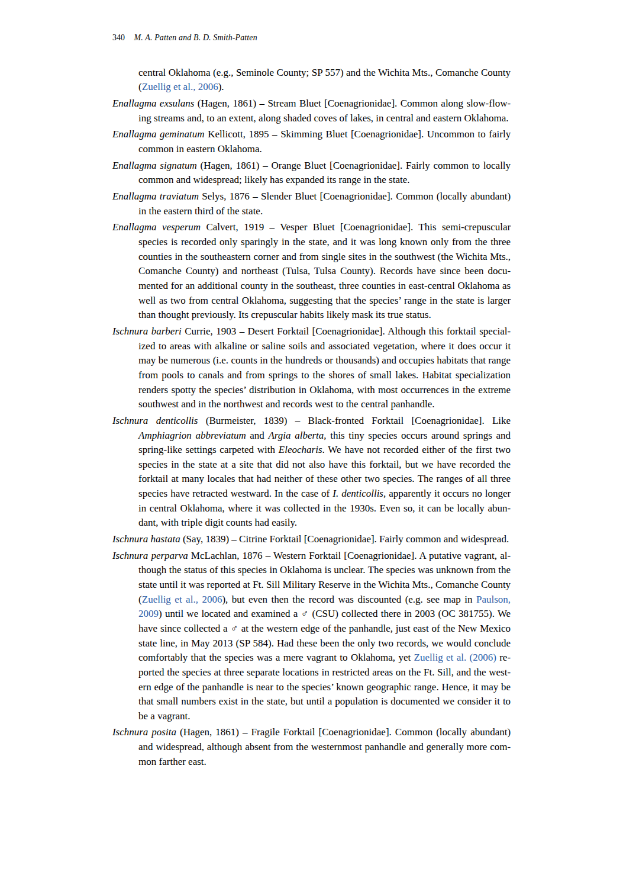340 M. A. Patten and B. D. Smith-Patten
central Oklahoma (e.g., Seminole County; SP 557) and the Wichita Mts., Comanche County (Zuellig et al., 2006).
Enallagma exsulans (Hagen, 1861) – Stream Bluet [Coenagrionidae]. Common along slow-flowing streams and, to an extent, along shaded coves of lakes, in central and eastern Oklahoma.
Enallagma geminatum Kellicott, 1895 – Skimming Bluet [Coenagrionidae]. Uncommon to fairly common in eastern Oklahoma.
Enallagma signatum (Hagen, 1861) – Orange Bluet [Coenagrionidae]. Fairly common to locally common and widespread; likely has expanded its range in the state.
Enallagma traviatum Selys, 1876 – Slender Bluet [Coenagrionidae]. Common (locally abundant) in the eastern third of the state.
Enallagma vesperum Calvert, 1919 – Vesper Bluet [Coenagrionidae]. This semi-crepuscular species is recorded only sparingly in the state, and it was long known only from the three counties in the southeastern corner and from single sites in the southwest (the Wichita Mts., Comanche County) and northeast (Tulsa, Tulsa County). Records have since been documented for an additional county in the southeast, three counties in east-central Oklahoma as well as two from central Oklahoma, suggesting that the species’ range in the state is larger than thought previously. Its crepuscular habits likely mask its true status.
Ischnura barberi Currie, 1903 – Desert Forktail [Coenagrionidae]. Although this forktail specialized to areas with alkaline or saline soils and associated vegetation, where it does occur it may be numerous (i.e. counts in the hundreds or thousands) and occupies habitats that range from pools to canals and from springs to the shores of small lakes. Habitat specialization renders spotty the species’ distribution in Oklahoma, with most occurrences in the extreme southwest and in the northwest and records west to the central panhandle.
Ischnura denticollis (Burmeister, 1839) – Black-fronted Forktail [Coenagrionidae]. Like Amphiagrion abbreviatum and Argia alberta, this tiny species occurs around springs and spring-like settings carpeted with Eleocharis. We have not recorded either of the first two species in the state at a site that did not also have this forktail, but we have recorded the forktail at many locales that had neither of these other two species. The ranges of all three species have retracted westward. In the case of I. denticollis, apparently it occurs no longer in central Oklahoma, where it was collected in the 1930s. Even so, it can be locally abundant, with triple digit counts had easily.
Ischnura hastata (Say, 1839) – Citrine Forktail [Coenagrionidae]. Fairly common and widespread.
Ischnura perparva McLachlan, 1876 – Western Forktail [Coenagrionidae]. A putative vagrant, although the status of this species in Oklahoma is unclear. The species was unknown from the state until it was reported at Ft. Sill Military Reserve in the Wichita Mts., Comanche County (Zuellig et al., 2006), but even then the record was discounted (e.g. see map in Paulson, 2009) until we located and examined a (CSU) collected there in 2003 (OC 381755). We have since collected a at the western edge of the panhandle, just east of the New Mexico state line, in May 2013 (SP 584). Had these been the only two records, we would conclude comfortably that the species was a mere vagrant to Oklahoma, yet Zuellig et al. (2006) reported the species at three separate locations in restricted areas on the Ft. Sill, and the western edge of the panhandle is near to the species’ known geographic range. Hence, it may be that small numbers exist in the state, but until a population is documented we consider it to be a vagrant.
Ischnura posita (Hagen, 1861) – Fragile Forktail [Coenagrionidae]. Common (locally abundant) and widespread, although absent from the westernmost panhandle and generally more common farther east.